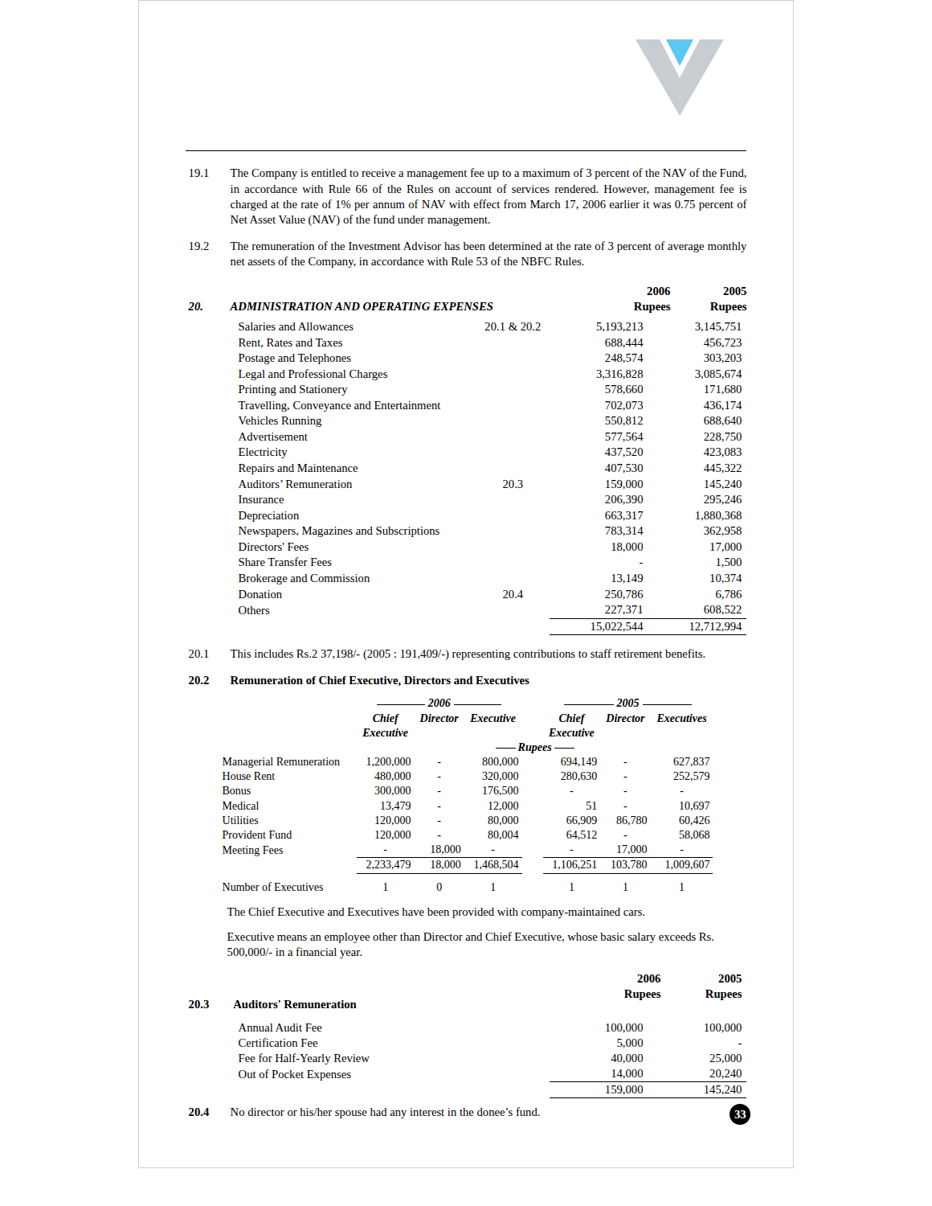19.1
The Company is entitled to receive a management fee up to a maximum of 3 percent of the NAV of the Fund, in accordance with Rule 66 of the Rules on account of services rendered. However, management fee is charged at the rate of 1% per annum of NAV with effect from March 17, 2006 earlier it was 0.75 percent of Net Asset Value (NAV) of the fund under management.
19.2
The remuneration of the Investment Advisor has been determined at the rate of 3 percent of average monthly net assets of the Company, in accordance with Rule 53 of the NBFC Rules.
20.
ADMINISTRATION AND OPERATING EXPENSES
2006 Rupees
2005 Rupees
| Salaries and Allowances | 20.1 & 20.2 | 5,193,213 | 3,145,751 |
| Rent, Rates and Taxes | | 688,444 | 456,723 |
| Postage and Telephones | | 248,574 | 303,203 |
| Legal and Professional Charges | | 3,316,828 | 3,085,674 |
| Printing and Stationery | | 578,660 | 171,680 |
| Travelling, Conveyance and Entertainment | | 702,073 | 436,174 |
| Vehicles Running | | 550,812 | 688,640 |
| Advertisement | | 577,564 | 228,750 |
| Electricity | | 437,520 | 423,083 |
| Repairs and Maintenance | | 407,530 | 445,322 |
| Auditors’ Remuneration | 20.3 | 159,000 | 145,240 |
| Insurance | | 206,390 | 295,246 |
| Depreciation | | 663,317 | 1,880,368 |
| Newspapers, Magazines and Subscriptions | | 783,314 | 362,958 |
| Directors' Fees | | 18,000 | 17,000 |
| Share Transfer Fees | | - | 1,500 |
| Brokerage and Commission | | 13,149 | 10,374 |
| Donation | 20.4 | 250,786 | 6,786 |
| Others | | 227,371 | 608,522 |
| | | 15,022,544 | 12,712,994 |
20.1
This includes Rs.2 37,198/- (2005 : 191,409/-) representing contributions to staff retirement benefits.
20.2
Remuneration of Chief Executive, Directors and Executives
| | 2006 | | 2005 |
| | Chief | Director | Executive | | Chief | Director | Executives |
| | Executive | | | | Executive | | |
| | Rupees |
| Managerial Remuneration | 1,200,000 | - | 800,000 | | 694,149 | - | 627,837 |
| House Rent | 480,000 | - | 320,000 | | 280,630 | - | 252,579 |
| Bonus | 300,000 | - | 176,500 | | - | - | - |
| Medical | 13,479 | - | 12,000 | | 51 | - | 10,697 |
| Utilities | 120,000 | - | 80,000 | | 66,909 | 86,780 | 60,426 |
| Provident Fund | 120,000 | - | 80,004 | | 64,512 | - | 58,068 |
| Meeting Fees | - | 18,000 | - | | - | 17,000 | - |
| | 2,233,479 | 18,000 | 1,468,504 | | 1,106,251 | 103,780 | 1,009,607 |
| Number of Executives | 1 | 0 | 1 | | 1 | 1 | 1 |
The Chief Executive and Executives have been provided with company-maintained cars.
Executive means an employee other than Director and Chief Executive, whose basic salary exceeds Rs. 500,000/- in a financial year.
2006 Rupees
2005 Rupees
20.3
Auditors' Remuneration
| Annual Audit Fee | 100,000 | 100,000 |
| Certification Fee | 5,000 | - |
| Fee for Half-Yearly Review | 40,000 | 25,000 |
| Out of Pocket Expenses | 14,000 | 20,240 |
| | 159,000 | 145,240 |
20.4
No director or his/her spouse had any interest in the donee’s fund.
33